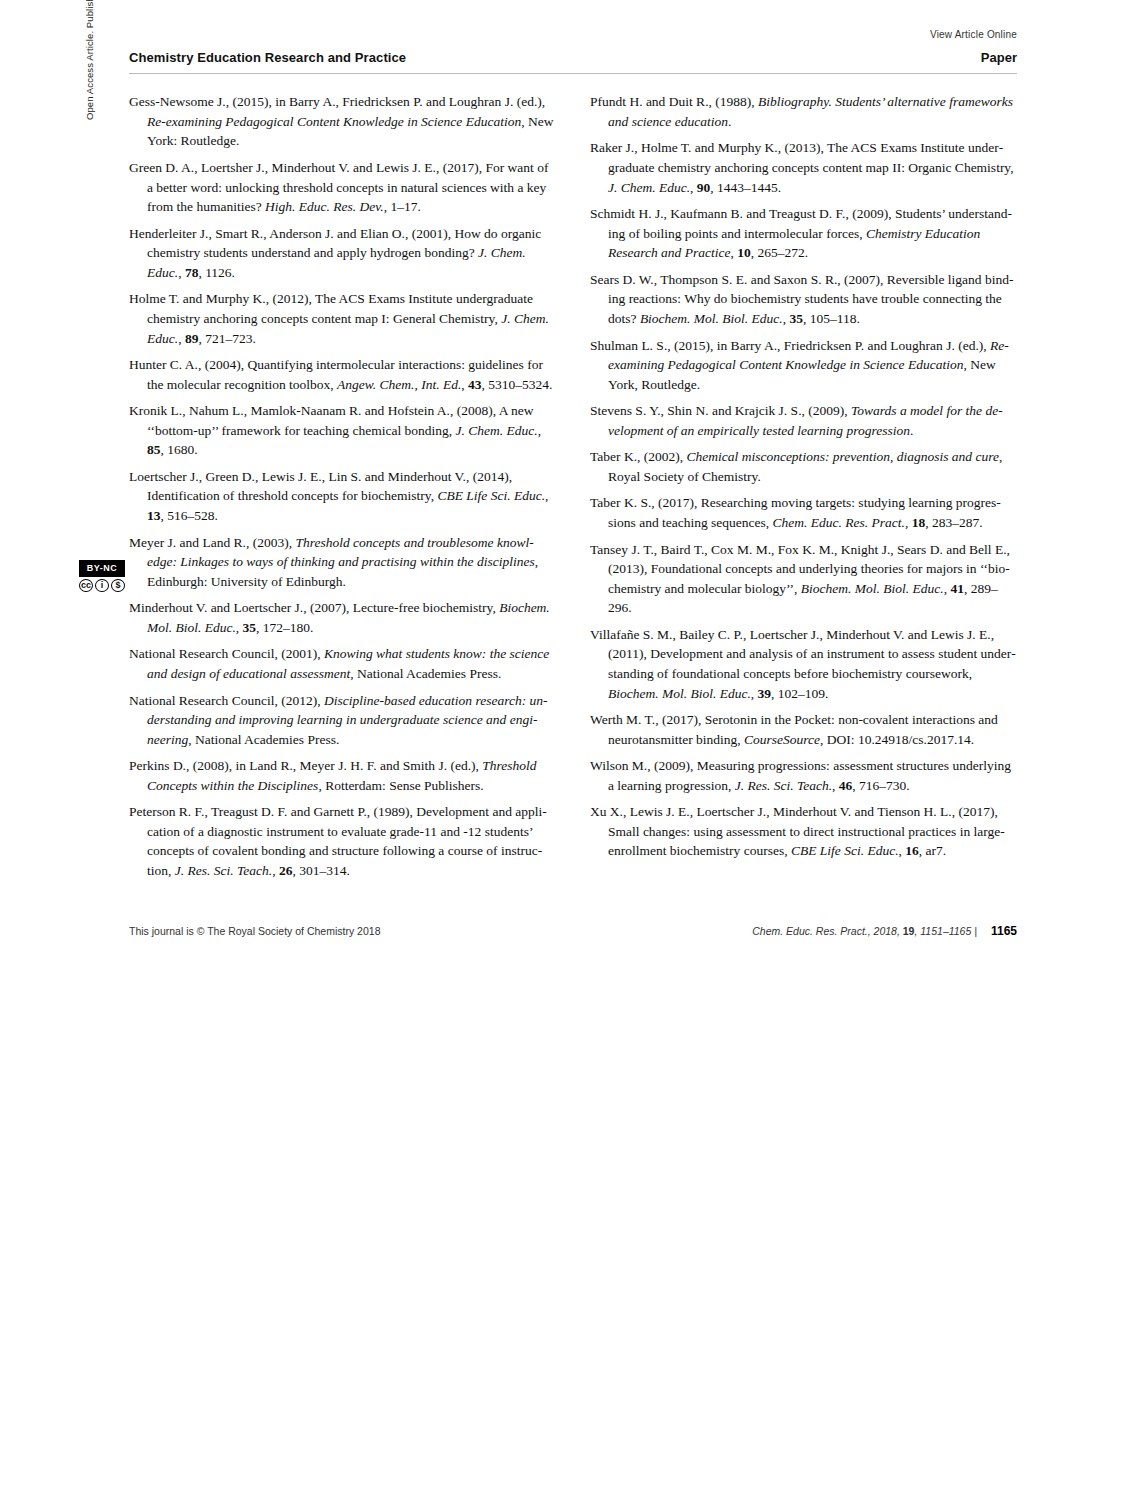View Article Online
Chemistry Education Research and Practice
Paper
Open Access Article. Published on 02 July 2018. Downloaded on 5/14/2020 3:18:58 PM. This article is licensed under a Creative Commons Attribution-NonCommercial 3.0 Unported Licence.
BY-NC
cc i$
Gess-Newsome J., (2015), in Barry A., Friedricksen P. and Loughran J. (ed.), Re-examining Pedagogical Content Knowledge in Science Education, New York: Routledge.
Green D. A., Loertsher J., Minderhout V. and Lewis J. E., (2017), For want of a better word: unlocking threshold concepts in natural sciences with a key from the humanities? High. Educ. Res. Dev., 1–17.
Henderleiter J., Smart R., Anderson J. and Elian O., (2001), How do organic chemistry students understand and apply hydrogen bonding? J. Chem. Educ., 78, 1126.
Holme T. and Murphy K., (2012), The ACS Exams Institute undergraduate chemistry anchoring concepts content map I: General Chemistry, J. Chem. Educ., 89, 721–723.
Hunter C. A., (2004), Quantifying intermolecular interactions: guidelines for the molecular recognition toolbox, Angew. Chem., Int. Ed., 43, 5310–5324.
Kronik L., Nahum L., Mamlok-Naanam R. and Hofstein A., (2008), A new ‘‘bottom-up’’ framework for teaching chemical bonding, J. Chem. Educ., 85, 1680.
Loertscher J., Green D., Lewis J. E., Lin S. and Minderhout V., (2014), Identification of threshold concepts for biochemistry, CBE Life Sci. Educ., 13, 516–528.
Meyer J. and Land R., (2003), Threshold concepts and troublesome knowledge: Linkages to ways of thinking and practising within the disciplines, Edinburgh: University of Edinburgh.
Minderhout V. and Loertscher J., (2007), Lecture-free biochemistry, Biochem. Mol. Biol. Educ., 35, 172–180.
National Research Council, (2001), Knowing what students know: the science and design of educational assessment, National Academies Press.
National Research Council, (2012), Discipline-based education research: understanding and improving learning in undergraduate science and engineering, National Academies Press.
Perkins D., (2008), in Land R., Meyer J. H. F. and Smith J. (ed.), Threshold Concepts within the Disciplines, Rotterdam: Sense Publishers.
Peterson R. F., Treagust D. F. and Garnett P., (1989), Development and application of a diagnostic instrument to evaluate grade-11 and -12 students’ concepts of covalent bonding and structure following a course of instruction, J. Res. Sci. Teach., 26, 301–314.
Pfundt H. and Duit R., (1988), Bibliography. Students’ alternative frameworks and science education.
Raker J., Holme T. and Murphy K., (2013), The ACS Exams Institute undergraduate chemistry anchoring concepts content map II: Organic Chemistry, J. Chem. Educ., 90, 1443–1445.
Schmidt H. J., Kaufmann B. and Treagust D. F., (2009), Students’ understanding of boiling points and intermolecular forces, Chemistry Education Research and Practice, 10, 265–272.
Sears D. W., Thompson S. E. and Saxon S. R., (2007), Reversible ligand binding reactions: Why do biochemistry students have trouble connecting the dots? Biochem. Mol. Biol. Educ., 35, 105–118.
Shulman L. S., (2015), in Barry A., Friedricksen P. and Loughran J. (ed.), Re-examining Pedagogical Content Knowledge in Science Education, New York, Routledge.
Stevens S. Y., Shin N. and Krajcik J. S., (2009), Towards a model for the development of an empirically tested learning progression.
Taber K., (2002), Chemical misconceptions: prevention, diagnosis and cure, Royal Society of Chemistry.
Taber K. S., (2017), Researching moving targets: studying learning progressions and teaching sequences, Chem. Educ. Res. Pract., 18, 283–287.
Tansey J. T., Baird T., Cox M. M., Fox K. M., Knight J., Sears D. and Bell E., (2013), Foundational concepts and underlying theories for majors in ‘‘biochemistry and molecular biology’’, Biochem. Mol. Biol. Educ., 41, 289–296.
Villafañe S. M., Bailey C. P., Loertscher J., Minderhout V. and Lewis J. E., (2011), Development and analysis of an instrument to assess student understanding of foundational concepts before biochemistry coursework, Biochem. Mol. Biol. Educ., 39, 102–109.
Werth M. T., (2017), Serotonin in the Pocket: non-covalent interactions and neurotansmitter binding, CourseSource, DOI: 10.24918/cs.2017.14.
Wilson M., (2009), Measuring progressions: assessment structures underlying a learning progression, J. Res. Sci. Teach., 46, 716–730.
Xu X., Lewis J. E., Loertscher J., Minderhout V. and Tienson H. L., (2017), Small changes: using assessment to direct instructional practices in large-enrollment biochemistry courses, CBE Life Sci. Educ., 16, ar7.
This journal is © The Royal Society of Chemistry 2018
Chem. Educ. Res. Pract., 2018, 19, 1151–1165 | 1165